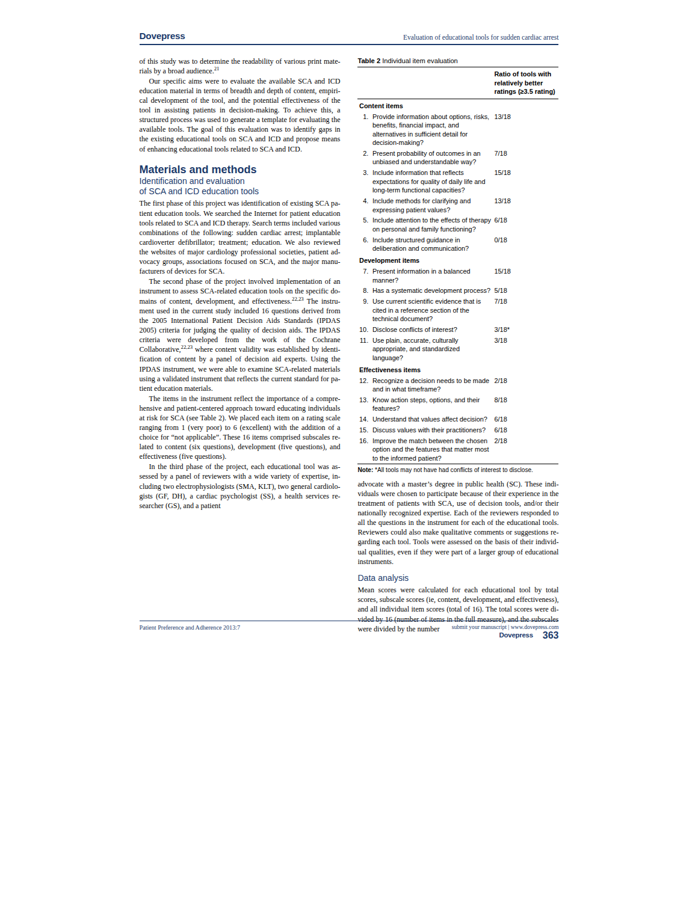Dove press
Evaluation of educational tools for sudden cardiac arrest
of this study was to determine the readability of various print materials by a broad audience.21
Our specific aims were to evaluate the available SCA and ICD education material in terms of breadth and depth of content, empirical development of the tool, and the potential effectiveness of the tool in assisting patients in decision-making. To achieve this, a structured process was used to generate a template for evaluating the available tools. The goal of this evaluation was to identify gaps in the existing educational tools on SCA and ICD and propose means of enhancing educational tools related to SCA and ICD.
Materials and methods
Identification and evaluation
of SCA and ICD education tools
The first phase of this project was identification of existing SCA patient education tools. We searched the Internet for patient education tools related to SCA and ICD therapy. Search terms included various combinations of the following: sudden cardiac arrest; implantable cardioverter defibrillator; treatment; education. We also reviewed the websites of major cardiology professional societies, patient advocacy groups, associations focused on SCA, and the major manufacturers of devices for SCA.
The second phase of the project involved implementation of an instrument to assess SCA-related education tools on the specific domains of content, development, and effectiveness.22,23 The instrument used in the current study included 16 questions derived from the 2005 International Patient Decision Aids Standards (IPDAS 2005) criteria for judging the quality of decision aids. The IPDAS criteria were developed from the work of the Cochrane Collaborative,22,23 where content validity was established by identification of content by a panel of decision aid experts. Using the IPDAS instrument, we were able to examine SCA-related materials using a validated instrument that reflects the current standard for patient education materials.
The items in the instrument reflect the importance of a comprehensive and patient-centered approach toward educating individuals at risk for SCA (see Table 2). We placed each item on a rating scale ranging from 1 (very poor) to 6 (excellent) with the addition of a choice for “not applicable”. These 16 items comprised subscales related to content (six questions), development (five questions), and effectiveness (five questions).
In the third phase of the project, each educational tool was assessed by a panel of reviewers with a wide variety of expertise, including two electrophysiologists (SMA, KLT), two general cardiologists (GF, DH), a cardiac psychologist (SS), a health services researcher (GS), and a patient
Table 2 Individual item evaluation
| | Ratio of tools with relatively better ratings (≥3.5 rating) |
| --- | --- |
| Content items |
| 1. | Provide information about options, risks, benefits, financial impact, and alternatives in sufficient detail for decision-making? | 13/18 |
| 2. | Present probability of outcomes in an unbiased and understandable way? | 7/18 |
| 3. | Include information that reflects expectations for quality of daily life and long-term functional capacities? | 15/18 |
| 4. | Include methods for clarifying and expressing patient values? | 13/18 |
| 5. | Include attention to the effects of therapy on personal and family functioning? | 6/18 |
| 6. | Include structured guidance in deliberation and communication? | 0/18 |
| Development items |
| 7. | Present information in a balanced manner? | 15/18 |
| 8. | Has a systematic development process? | 5/18 |
| 9. | Use current scientific evidence that is cited in a reference section of the technical document? | 7/18 |
| 10. | Disclose conflicts of interest? | 3/18* |
| 11. | Use plain, accurate, culturally appropriate, and standardized language? | 3/18 |
| Effectiveness items |
| 12. | Recognize a decision needs to be made and in what timeframe? | 2/18 |
| 13. | Know action steps, options, and their features? | 8/18 |
| 14. | Understand that values affect decision? | 6/18 |
| 15. | Discuss values with their practitioners? | 6/18 |
| 16. | Improve the match between the chosen option and the features that matter most to the informed patient? | 2/18 |
Note: *All tools may not have had conflicts of interest to disclose.
advocate with a master’s degree in public health (SC). These individuals were chosen to participate because of their experience in the treatment of patients with SCA, use of decision tools, and/or their nationally recognized expertise. Each of the reviewers responded to all the questions in the instrument for each of the educational tools. Reviewers could also make qualitative comments or suggestions regarding each tool. Tools were assessed on the basis of their individual qualities, even if they were part of a larger group of educational instruments.
Data analysis
Mean scores were calculated for each educational tool by total scores, subscale scores (ie, content, development, and effectiveness), and all individual item scores (total of 16). The total scores were divided by 16 (number of items in the full measure), and the subscales were divided by the number
Patient Preference and Adherence 2013:7
submit your manuscript | www.dovepress.com
Dovepress 363